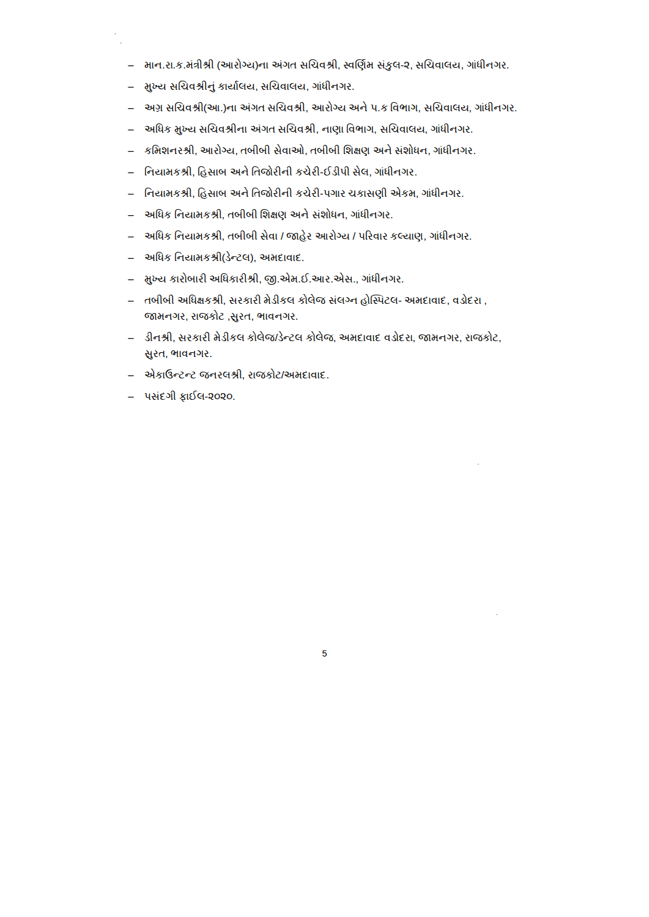.
.
માન.રા.ક.મંત્રીશ્રી (આરોગ્ય)ના અંગત સચિવશ્રી, સ્વર્ણિમ સંકુલ-૨, સચિવાલય, ગાંધીનગર.
મુખ્ય સચિવશ્રીનું કાર્યાલય, સચિવાલય, ગાંધીનગર.
અગ્ર સચિવશ્રી(આ.)ના અંગત સચિવશ્રી, આરોગ્ય અને પ.ક વિભાગ, સચિવાલય, ગાંધીનગર.
અધિક મુખ્ય સચિવશ્રીના અંગત સચિવશ્રી, નાણા વિભાગ, સચિવાલય, ગાંધીનગર.
કમિશનરશ્રી, આરોગ્ય, તબીબી સેવાઓ, તબીબી શિક્ષણ અને સંશોધન, ગાંધીનગર.
નિયામકશ્રી, હિસાબ અને તિજોરીની કચેરી-ઈડીપી સેલ, ગાંધીનગર.
નિયામકશ્રી, હિસાબ અને તિજોરીની કચેરી-પગાર ચકાસણી એકમ, ગાંધીનગર.
અધિક નિયામકશ્રી, તબીબી શિક્ષણ અને સંશોધન, ગાંધીનગર.
અધિક નિયામકશ્રી, તબીબી સેવા / જાહેર આરોગ્ય / પરિવાર કલ્યાણ, ગાંધીનગર.
અધિક નિયામકશ્રી(ડેન્ટલ), અમદાવાદ.
મુખ્ય કારોબારી અધિકારીશ્રી, જી.એમ.ઈ.આર.એસ., ગાંધીનગર.
તબીબી અધિક્ષકશ્રી, સરકારી મેડીકલ કોલેજ સંલગ્ન હોસ્પિટલ- અમદાવાદ, વડોદરા , જામનગર, રાજકોટ ,સુરત, ભાવનગર.
ડીનશ્રી, સરકારી મેડીકલ કોલેજ/ડેન્ટલ કોલેજ, અમદાવાદ વડોદરા, જામનગર, રાજકોટ, સુરત, ભાવનગર.
એકાઉન્ટન્ટ જનરલશ્રી, રાજકોટ/અમદાવાદ.
પસંદગી ફાઈલ-૨૦૨૦.
.
.
5